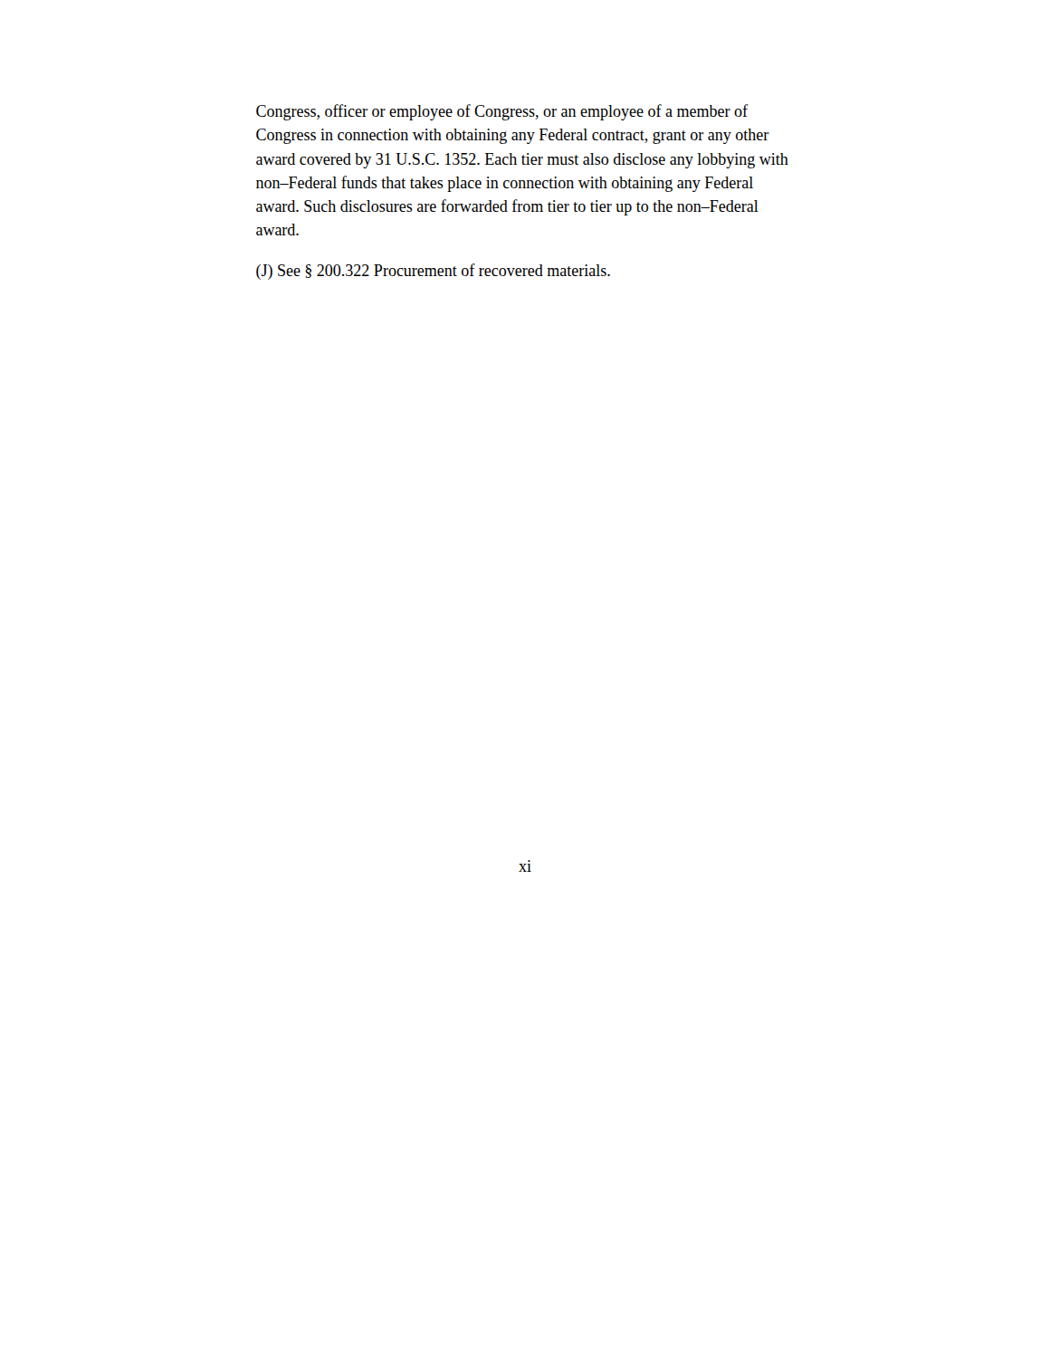Congress, officer or employee of Congress, or an employee of a member of Congress in connection with obtaining any Federal contract, grant or any other award covered by 31 U.S.C. 1352. Each tier must also disclose any lobbying with non–Federal funds that takes place in connection with obtaining any Federal award. Such disclosures are forwarded from tier to tier up to the non–Federal award.
(J) See § 200.322 Procurement of recovered materials.
xi